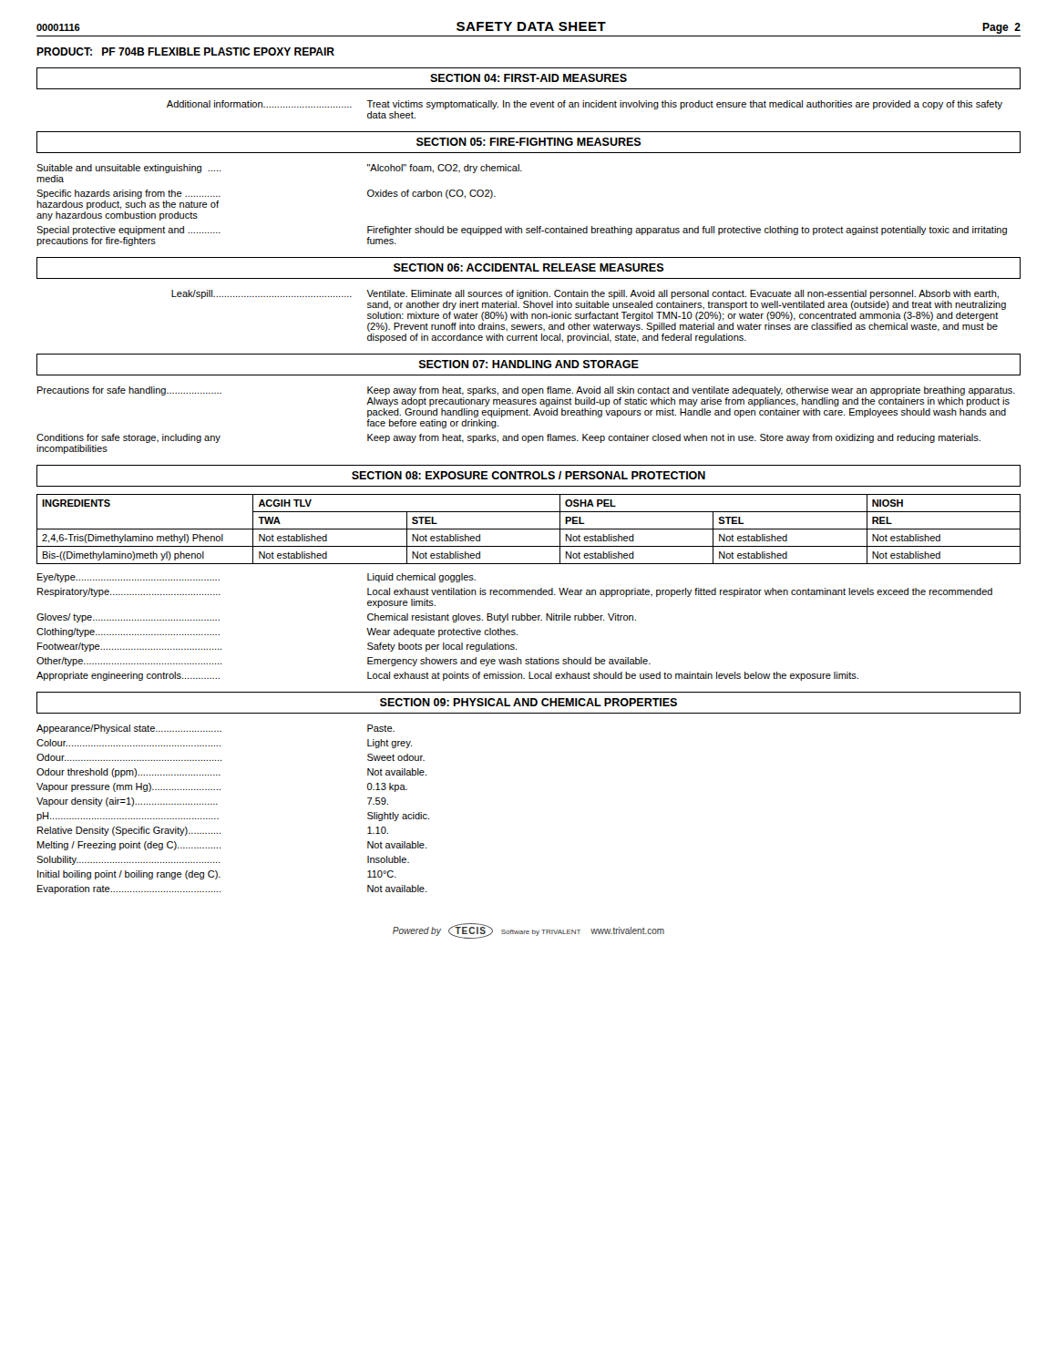00001116
SAFETY DATA SHEET
Page 2
PRODUCT: PF 704B FLEXIBLE PLASTIC EPOXY REPAIR
SECTION 04: FIRST-AID MEASURES
| Additional information................................ | Treat victims symptomatically. In the event of an incident involving this product ensure that medical authorities are provided a copy of this safety data sheet. |
SECTION 05: FIRE-FIGHTING MEASURES
| Suitable and unsuitable extinguishing ..... media | "Alcohol" foam, CO2, dry chemical. |
| Specific hazards arising from the ............. hazardous product, such as the nature of any hazardous combustion products | Oxides of carbon (CO, CO2). |
| Special protective equipment and ............ precautions for fire-fighters | Firefighter should be equipped with self-contained breathing apparatus and full protective clothing to protect against potentially toxic and irritating fumes. |
SECTION 06: ACCIDENTAL RELEASE MEASURES
| Leak/spill.................................................. | Ventilate. Eliminate all sources of ignition. Contain the spill. Avoid all personal contact. Evacuate all non-essential personnel. Absorb with earth, sand, or another dry inert material. Shovel into suitable unsealed containers, transport to well-ventilated area (outside) and treat with neutralizing solution: mixture of water (80%) with non-ionic surfactant Tergitol TMN-10 (20%); or water (90%), concentrated ammonia (3-8%) and detergent (2%). Prevent runoff into drains, sewers, and other waterways. Spilled material and water rinses are classified as chemical waste, and must be disposed of in accordance with current local, provincial, state, and federal regulations. |
SECTION 07: HANDLING AND STORAGE
| Precautions for safe handling.................... | Keep away from heat, sparks, and open flame. Avoid all skin contact and ventilate adequately, otherwise wear an appropriate breathing apparatus. Always adopt precautionary measures against build-up of static which may arise from appliances, handling and the containers in which product is packed. Ground handling equipment. Avoid breathing vapours or mist. Handle and open container with care. Employees should wash hands and face before eating or drinking. |
| Conditions for safe storage, including any incompatibilities | Keep away from heat, sparks, and open flames. Keep container closed when not in use. Store away from oxidizing and reducing materials. |
SECTION 08: EXPOSURE CONTROLS / PERSONAL PROTECTION
| INGREDIENTS | ACGIH TLV | OSHA PEL | NIOSH |
| --- | --- | --- | --- |
| TWA | STEL | PEL | STEL | REL |
| 2,4,6-Tris(Dimethylamino methyl) Phenol | Not established | Not established | Not established | Not established | Not established |
| Bis-((Dimethylamino)meth yl) phenol | Not established | Not established | Not established | Not established | Not established |
| Eye/type.................................................... | Liquid chemical goggles. |
| Respiratory/type........................................ | Local exhaust ventilation is recommended. Wear an appropriate, properly fitted respirator when contaminant levels exceed the recommended exposure limits. |
| Gloves/ type.............................................. | Chemical resistant gloves. Butyl rubber. Nitrile rubber. Vitron. |
| Clothing/type............................................. | Wear adequate protective clothes. |
| Footwear/type............................................ | Safety boots per local regulations. |
| Other/type.................................................. | Emergency showers and eye wash stations should be available. |
| Appropriate engineering controls.............. | Local exhaust at points of emission. Local exhaust should be used to maintain levels below the exposure limits. |
SECTION 09: PHYSICAL AND CHEMICAL PROPERTIES
| Appearance/Physical state........................ | Paste. |
| Colour........................................................ | Light grey. |
| Odour......................................................... | Sweet odour. |
| Odour threshold (ppm).............................. | Not available. |
| Vapour pressure (mm Hg)......................... | 0.13 kpa. |
| Vapour density (air=1).............................. | 7.59. |
| pH............................................................. | Slightly acidic. |
| Relative Density (Specific Gravity)............ | 1.10. |
| Melting / Freezing point (deg C)................ | Not available. |
| Solubility.................................................... | Insoluble. |
| Initial boiling point / boiling range (deg C). | 110°C. |
| Evaporation rate........................................ | Not available. |
Powered by TECIS Software by TRIVALENT www.trivalent.com